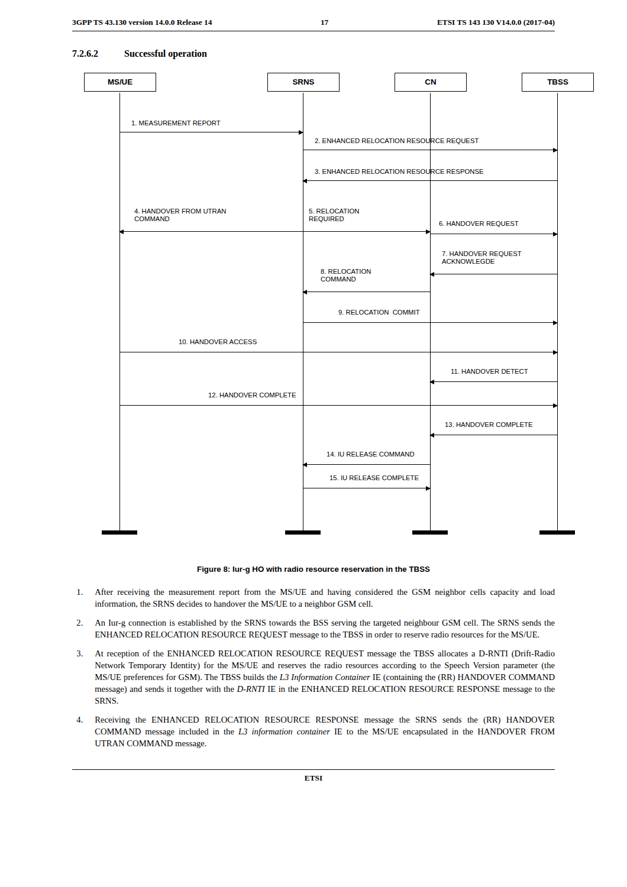3GPP TS 43.130 version 14.0.0 Release 14
17
ETSI TS 143 130 V14.0.0 (2017-04)
7.2.6.2 Successful operation
MS/UE
SRNS
CN
TBSS
1. MEASUREMENT REPORT
2. ENHANCED RELOCATION RESOURCE REQUEST
3. ENHANCED RELOCATION RESOURCE RESPONSE
4. HANDOVER FROM UTRAN COMMAND
5. RELOCATION REQUIRED
6. HANDOVER REQUEST
7. HANDOVER REQUEST ACKNOWLEGDE
8. RELOCATION COMMAND
9. RELOCATION COMMIT
10. HANDOVER ACCESS
11. HANDOVER DETECT
12. HANDOVER COMPLETE
13. HANDOVER COMPLETE
14. IU RELEASE COMMAND
15. IU RELEASE COMPLETE
Figure 8: Iur-g HO with radio resource reservation in the TBSS
After receiving the measurement report from the MS/UE and having considered the GSM neighbor cells capacity and load information, the SRNS decides to handover the MS/UE to a neighbor GSM cell.
An Iur-g connection is established by the SRNS towards the BSS serving the targeted neighbour GSM cell. The SRNS sends the ENHANCED RELOCATION RESOURCE REQUEST message to the TBSS in order to reserve radio resources for the MS/UE.
At reception of the ENHANCED RELOCATION RESOURCE REQUEST message the TBSS allocates a D-RNTI (Drift-Radio Network Temporary Identity) for the MS/UE and reserves the radio resources according to the Speech Version parameter (the MS/UE preferences for GSM). The TBSS builds the L3 Information Container IE (containing the (RR) HANDOVER COMMAND message) and sends it together with the D-RNTI IE in the ENHANCED RELOCATION RESOURCE RESPONSE message to the SRNS.
Receiving the ENHANCED RELOCATION RESOURCE RESPONSE message the SRNS sends the (RR) HANDOVER COMMAND message included in the L3 information container IE to the MS/UE encapsulated in the HANDOVER FROM UTRAN COMMAND message.
ETSI